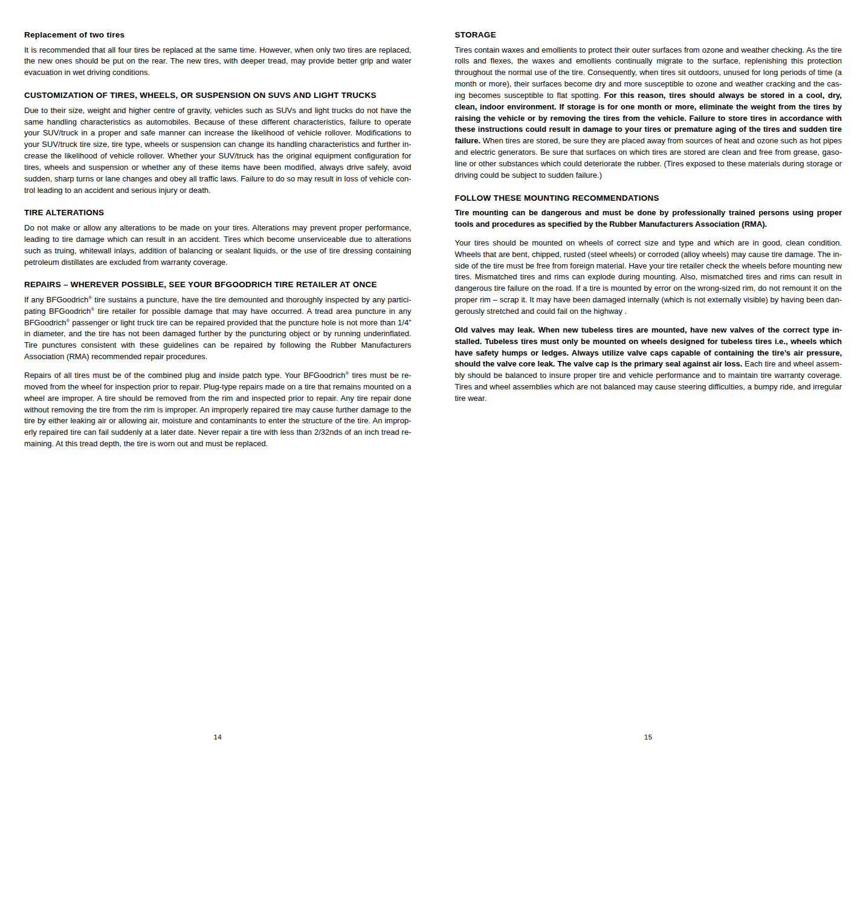Replacement of two tires
It is recommended that all four tires be replaced at the same time. However, when only two tires are replaced, the new ones should be put on the rear. The new tires, with deeper tread, may provide better grip and water evacuation in wet driving conditions.
Customization of tires, wheels, or suspension on SUVs and light trucks
Due to their size, weight and higher centre of gravity, vehicles such as SUVs and light trucks do not have the same handling characteristics as automobiles. Because of these different characteristics, failure to operate your SUV/truck in a proper and safe manner can increase the likelihood of vehicle rollover. Modifications to your SUV/truck tire size, tire type, wheels or suspension can change its handling characteristics and further increase the likelihood of vehicle rollover. Whether your SUV/truck has the original equipment configuration for tires, wheels and suspension or whether any of these items have been modified, always drive safely, avoid sudden, sharp turns or lane changes and obey all traffic laws. Failure to do so may result in loss of vehicle control leading to an accident and serious injury or death.
Tire alterations
Do not make or allow any alterations to be made on your tires. Alterations may prevent proper performance, leading to tire damage which can result in an accident. Tires which become unserviceable due to alterations such as truing, whitewall inlays, addition of balancing or sealant liquids, or the use of tire dressing containing petroleum distillates are excluded from warranty coverage.
Repairs – wherever possible, see your BFGoodrich tire retailer at once
If any BFGoodrich® tire sustains a puncture, have the tire demounted and thoroughly inspected by any participating BFGoodrich® tire retailer for possible damage that may have occurred. A tread area puncture in any BFGoodrich® passenger or light truck tire can be repaired provided that the puncture hole is not more than 1/4” in diameter, and the tire has not been damaged further by the puncturing object or by running underinflated. Tire punctures consistent with these guidelines can be repaired by following the Rubber Manufacturers Association (RMA) recommended repair procedures.
Repairs of all tires must be of the combined plug and inside patch type. Your BFGoodrich® tires must be removed from the wheel for inspection prior to repair. Plug-type repairs made on a tire that remains mounted on a wheel are improper. A tire should be removed from the rim and inspected prior to repair. Any tire repair done without removing the tire from the rim is improper. An improperly repaired tire may cause further damage to the tire by either leaking air or allowing air, moisture and contaminants to enter the structure of the tire. An improperly repaired tire can fail suddenly at a later date. Never repair a tire with less than 2/32nds of an inch tread remaining. At this tread depth, the tire is worn out and must be replaced.
14
Storage
Tires contain waxes and emollients to protect their outer surfaces from ozone and weather checking. As the tire rolls and flexes, the waxes and emollients continually migrate to the surface, replenishing this protection throughout the normal use of the tire. Consequently, when tires sit outdoors, unused for long periods of time (a month or more), their surfaces become dry and more susceptible to ozone and weather cracking and the casing becomes susceptible to flat spotting. For this reason, tires should always be stored in a cool, dry, clean, indoor environment. If storage is for one month or more, eliminate the weight from the tires by raising the vehicle or by removing the tires from the vehicle. Failure to store tires in accordance with these instructions could result in damage to your tires or premature aging of the tires and sudden tire failure. When tires are stored, be sure they are placed away from sources of heat and ozone such as hot pipes and electric generators. Be sure that surfaces on which tires are stored are clean and free from grease, gasoline or other substances which could deteriorate the rubber. (Tires exposed to these materials during storage or driving could be subject to sudden failure.)
Follow these mounting recommendations
Tire mounting can be dangerous and must be done by professionally trained persons using proper tools and procedures as specified by the Rubber Manufacturers Association (RMA).
Your tires should be mounted on wheels of correct size and type and which are in good, clean condition. Wheels that are bent, chipped, rusted (steel wheels) or corroded (alloy wheels) may cause tire damage. The inside of the tire must be free from foreign material. Have your tire retailer check the wheels before mounting new tires. Mismatched tires and rims can explode during mounting. Also, mismatched tires and rims can result in dangerous tire failure on the road. If a tire is mounted by error on the wrong-sized rim, do not remount it on the proper rim – scrap it. It may have been damaged internally (which is not externally visible) by having been dangerously stretched and could fail on the highway .
Old valves may leak. When new tubeless tires are mounted, have new valves of the correct type installed. Tubeless tires must only be mounted on wheels designed for tubeless tires i.e., wheels which have safety humps or ledges. Always utilize valve caps capable of containing the tire’s air pressure, should the valve core leak. The valve cap is the primary seal against air loss. Each tire and wheel assembly should be balanced to insure proper tire and vehicle performance and to maintain tire warranty coverage. Tires and wheel assemblies which are not balanced may cause steering difficulties, a bumpy ride, and irregular tire wear.
15